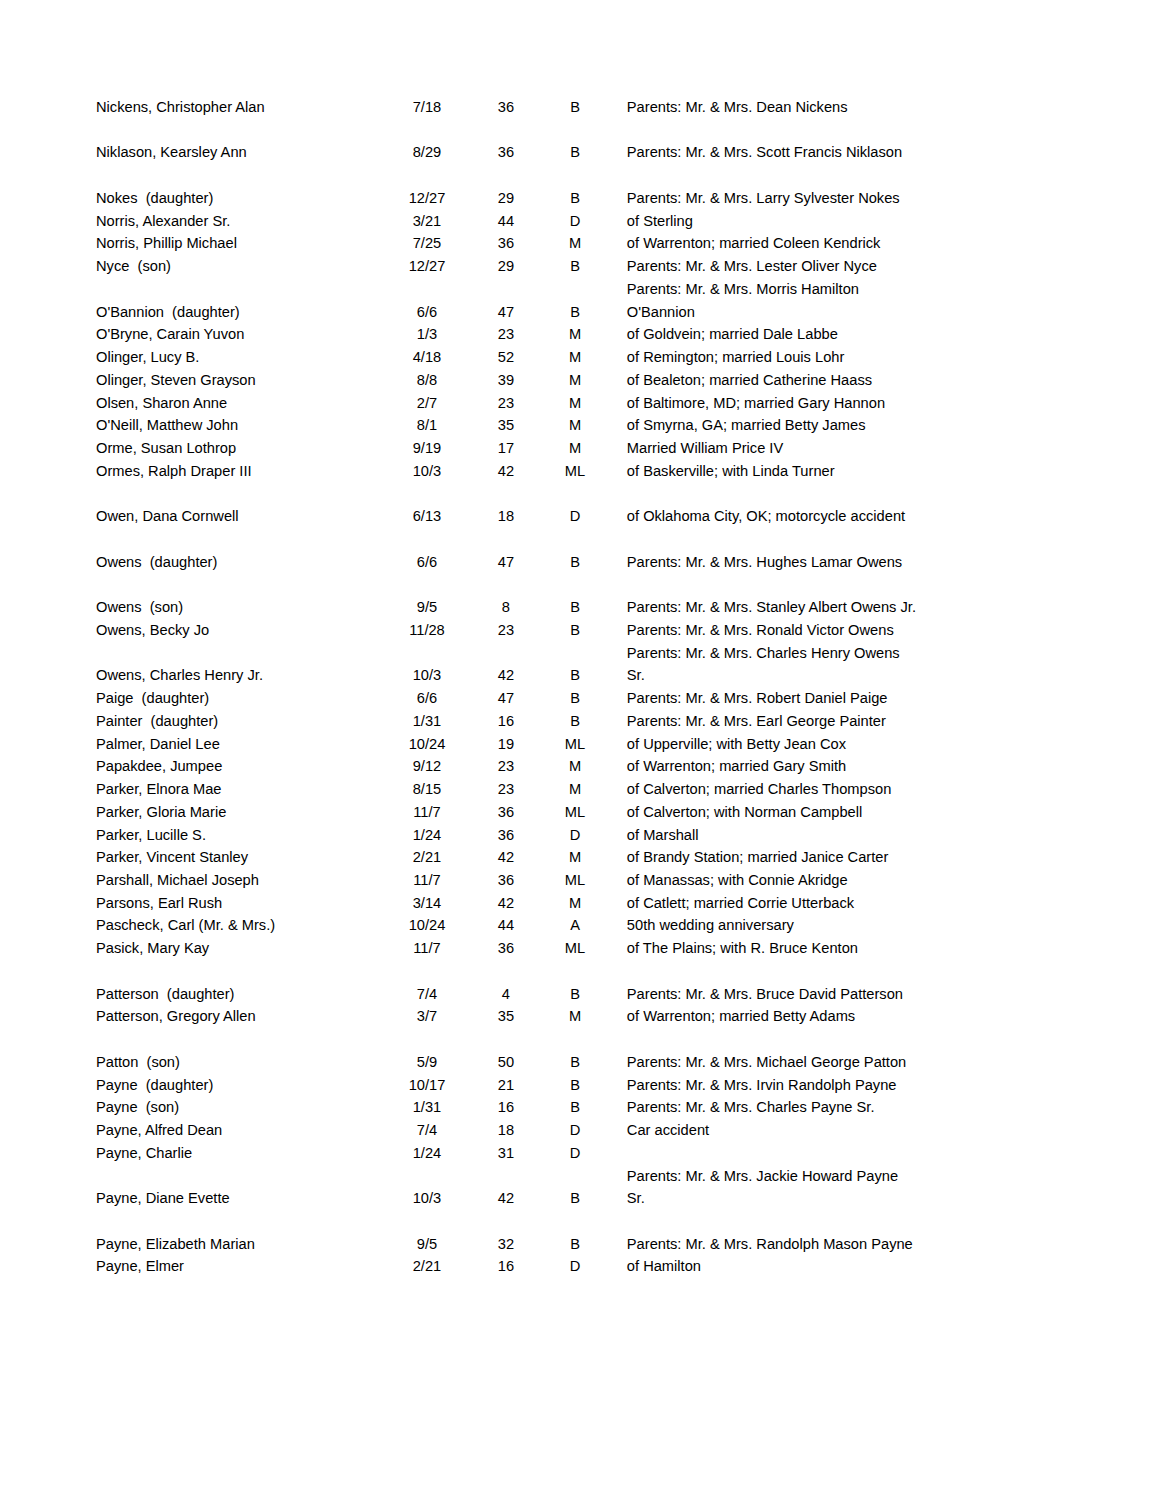| Nickens, Christopher Alan | 7/18 | 36 | B | Parents: Mr. & Mrs. Dean Nickens |
| Niklason, Kearsley Ann | 8/29 | 36 | B | Parents: Mr. & Mrs. Scott Francis Niklason |
| Nokes (daughter) | 12/27 | 29 | B | Parents: Mr. & Mrs. Larry Sylvester Nokes |
| Norris, Alexander Sr. | 3/21 | 44 | D | of Sterling |
| Norris, Phillip Michael | 7/25 | 36 | M | of Warrenton; married Coleen Kendrick |
| Nyce (son) | 12/27 | 29 | B | Parents: Mr. & Mrs. Lester Oliver Nyce |
| | | | | Parents: Mr. & Mrs. Morris Hamilton |
| O'Bannion (daughter) | 6/6 | 47 | B | O'Bannion |
| O'Bryne, Carain Yuvon | 1/3 | 23 | M | of Goldvein; married Dale Labbe |
| Olinger, Lucy B. | 4/18 | 52 | M | of Remington; married Louis Lohr |
| Olinger, Steven Grayson | 8/8 | 39 | M | of Bealeton; married Catherine Haass |
| Olsen, Sharon Anne | 2/7 | 23 | M | of Baltimore, MD; married Gary Hannon |
| O'Neill, Matthew John | 8/1 | 35 | M | of Smyrna, GA; married Betty James |
| Orme, Susan Lothrop | 9/19 | 17 | M | Married William Price IV |
| Ormes, Ralph Draper III | 10/3 | 42 | ML | of Baskerville; with Linda Turner |
| Owen, Dana Cornwell | 6/13 | 18 | D | of Oklahoma City, OK; motorcycle accident |
| Owens (daughter) | 6/6 | 47 | B | Parents: Mr. & Mrs. Hughes Lamar Owens |
| Owens (son) | 9/5 | 8 | B | Parents: Mr. & Mrs. Stanley Albert Owens Jr. |
| Owens, Becky Jo | 11/28 | 23 | B | Parents: Mr. & Mrs. Ronald Victor Owens |
| | | | | Parents: Mr. & Mrs. Charles Henry Owens |
| Owens, Charles Henry Jr. | 10/3 | 42 | B | Sr. |
| Paige (daughter) | 6/6 | 47 | B | Parents: Mr. & Mrs. Robert Daniel Paige |
| Painter (daughter) | 1/31 | 16 | B | Parents: Mr. & Mrs. Earl George Painter |
| Palmer, Daniel Lee | 10/24 | 19 | ML | of Upperville; with Betty Jean Cox |
| Papakdee, Jumpee | 9/12 | 23 | M | of Warrenton; married Gary Smith |
| Parker, Elnora Mae | 8/15 | 23 | M | of Calverton; married Charles Thompson |
| Parker, Gloria Marie | 11/7 | 36 | ML | of Calverton; with Norman Campbell |
| Parker, Lucille S. | 1/24 | 36 | D | of Marshall |
| Parker, Vincent Stanley | 2/21 | 42 | M | of Brandy Station; married Janice Carter |
| Parshall, Michael Joseph | 11/7 | 36 | ML | of Manassas; with Connie Akridge |
| Parsons, Earl Rush | 3/14 | 42 | M | of Catlett; married Corrie Utterback |
| Pascheck, Carl (Mr. & Mrs.) | 10/24 | 44 | A | 50th wedding anniversary |
| Pasick, Mary Kay | 11/7 | 36 | ML | of The Plains; with R. Bruce Kenton |
| Patterson (daughter) | 7/4 | 4 | B | Parents: Mr. & Mrs. Bruce David Patterson |
| Patterson, Gregory Allen | 3/7 | 35 | M | of Warrenton; married Betty Adams |
| Patton (son) | 5/9 | 50 | B | Parents: Mr. & Mrs. Michael George Patton |
| Payne (daughter) | 10/17 | 21 | B | Parents: Mr. & Mrs. Irvin Randolph Payne |
| Payne (son) | 1/31 | 16 | B | Parents: Mr. & Mrs. Charles Payne Sr. |
| Payne, Alfred Dean | 7/4 | 18 | D | Car accident |
| Payne, Charlie | 1/24 | 31 | D | |
| | | | | Parents: Mr. & Mrs. Jackie Howard Payne |
| Payne, Diane Evette | 10/3 | 42 | B | Sr. |
| Payne, Elizabeth Marian | 9/5 | 32 | B | Parents: Mr. & Mrs. Randolph Mason Payne |
| Payne, Elmer | 2/21 | 16 | D | of Hamilton |